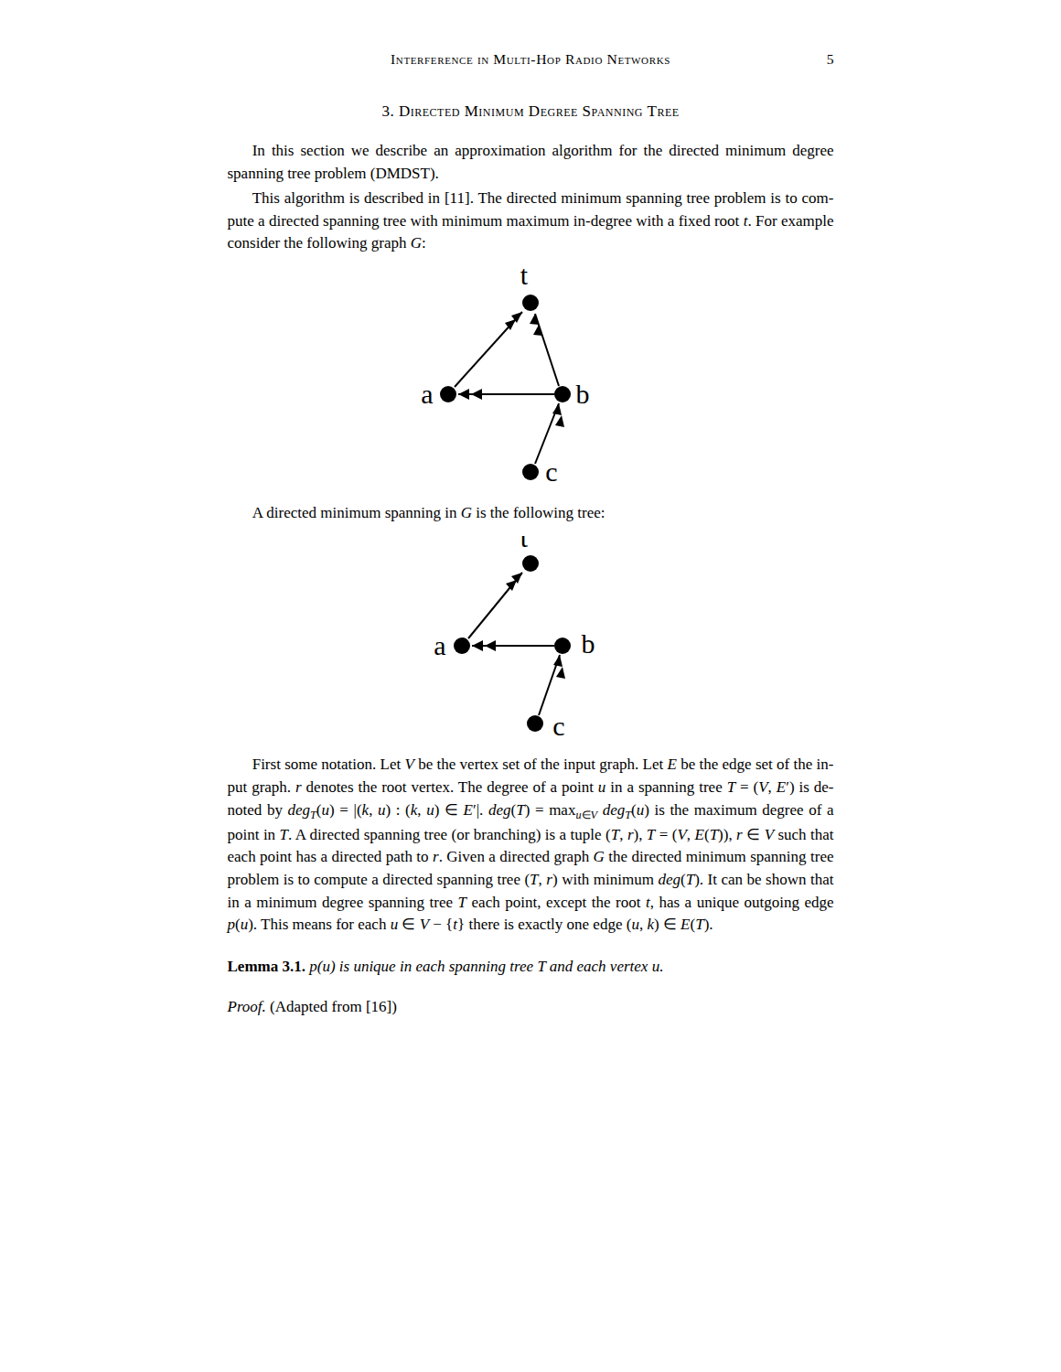Interference in Multi-Hop Radio Networks 5
3. Directed Minimum Degree Spanning Tree
In this section we describe an approximation algorithm for the directed minimum degree spanning tree problem (DMDST).
This algorithm is described in [11]. The directed minimum spanning tree problem is to compute a directed spanning tree with minimum maximum in-degree with a fixed root t. For example consider the following graph G:
t a b c
A directed minimum spanning in G is the following tree:
t a b c
First some notation. Let V be the vertex set of the input graph. Let E be the edge set of the input graph. r denotes the root vertex. The degree of a point u in a spanning tree T = (V, E′) is denoted by degT(u) = |(k, u) : (k, u) ∈ E′|. deg(T) = maxu∈V degT(u) is the maximum degree of a point in T. A directed spanning tree (or branching) is a tuple (T, r), T = (V, E(T)), r ∈ V such that each point has a directed path to r. Given a directed graph G the directed minimum spanning tree problem is to compute a directed spanning tree (T, r) with minimum deg(T). It can be shown that in a minimum degree spanning tree T each point, except the root t, has a unique outgoing edge p(u). This means for each u ∈ V − {t} there is exactly one edge (u, k) ∈ E(T).
Lemma 3.1. p(u) is unique in each spanning tree T and each vertex u.
Proof. (Adapted from [16])